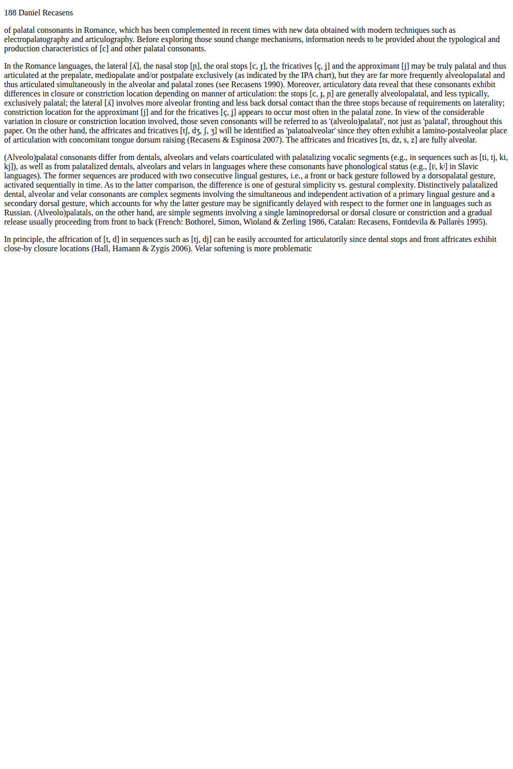188 Daniel Recasens
of palatal consonants in Romance, which has been complemented in recent times with new data obtained with modern techniques such as electropalatography and articulography. Before exploring those sound change mechanisms, information needs to be provided about the typological and production characteristics of [c] and other palatal consonants.
In the Romance languages, the lateral [ʎ], the nasal stop [ɲ], the oral stops [c, ɟ], the fricatives [ç, ʝ] and the approximant [j] may be truly palatal and thus articulated at the prepalate, mediopalate and/or postpalate exclusively (as indicated by the IPA chart), but they are far more frequently alveolopalatal and thus articulated simultaneously in the alveolar and palatal zones (see Recasens 1990). Moreover, articulatory data reveal that these consonants exhibit differences in closure or constriction location depending on manner of articulation: the stops [c, ɟ, ɲ] are generally alveolopalatal, and less typically, exclusively palatal; the lateral [ʎ] involves more alveolar fronting and less back dorsal contact than the three stops because of requirements on laterality; constriction location for the approximant [j] and for the fricatives [ç, ʝ] appears to occur most often in the palatal zone. In view of the considerable variation in closure or constriction location involved, those seven consonants will be referred to as '(alveolo)palatal', not just as 'palatal', throughout this paper. On the other hand, the affricates and fricatives [tʃ, dʒ, ʃ, ʒ] will be identified as 'palatoalveolar' since they often exhibit a lamino-postalveolar place of articulation with concomitant tongue dorsum raising (Recasens & Espinosa 2007). The affricates and fricatives [ts, dz, s, z] are fully alveolar.
(Alveolo)palatal consonants differ from dentals, alveolars and velars coarticulated with palatalizing vocalic segments (e.g., in sequences such as [ti, tj, ki, kj]), as well as from palatalized dentals, alveolars and velars in languages where these consonants have phonological status (e.g., [tʲ, kʲ] in Slavic languages). The former sequences are produced with two consecutive lingual gestures, i.e., a front or back gesture followed by a dorsopalatal gesture, activated sequentially in time. As to the latter comparison, the difference is one of gestural simplicity vs. gestural complexity. Distinctively palatalized dental, alveolar and velar consonants are complex segments involving the simultaneous and independent activation of a primary lingual gesture and a secondary dorsal gesture, which accounts for why the latter gesture may be significantly delayed with respect to the former one in languages such as Russian. (Alveolo)palatals, on the other hand, are simple segments involving a single laminopredorsal or dorsal closure or constriction and a gradual release usually proceeding from front to back (French: Bothorel, Simon, Wioland & Zerling 1986, Catalan: Recasens, Fontdevila & Pallarès 1995).
In principle, the affrication of [t, d] in sequences such as [tj, dj] can be easily accounted for articulatorily since dental stops and front affricates exhibit close-by closure locations (Hall, Hamann & Zygis 2006). Velar softening is more problematic